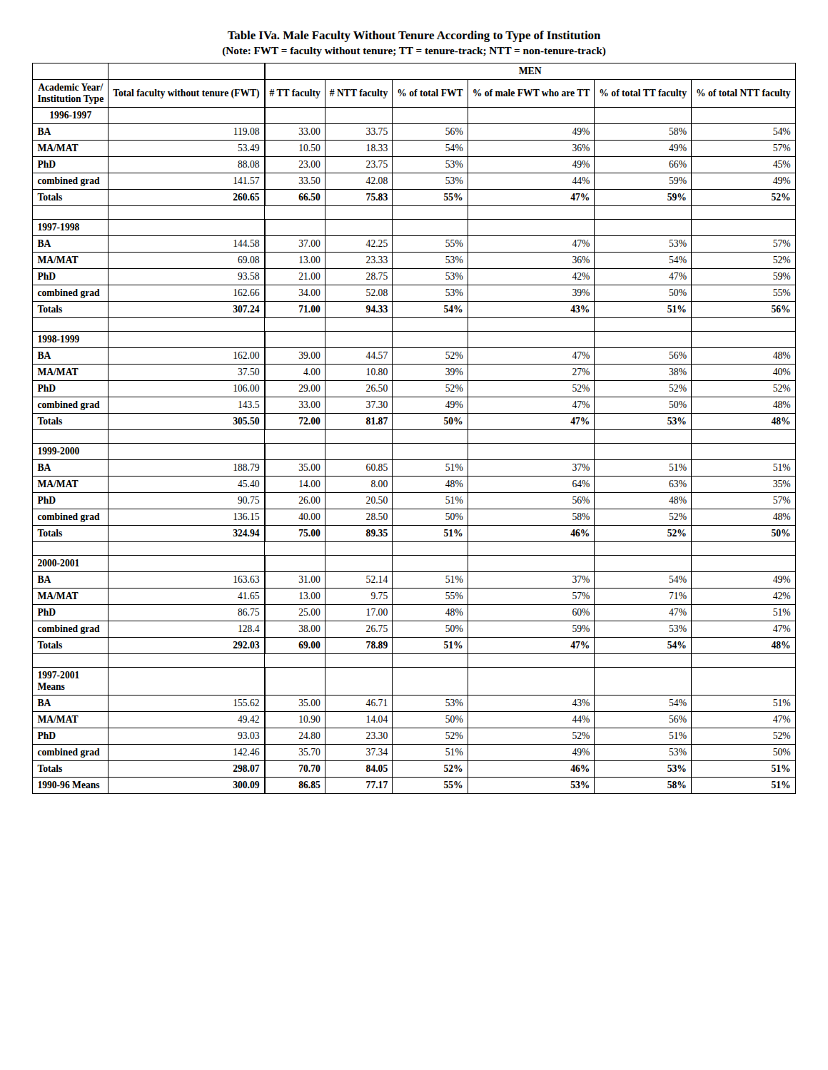Table IVa. Male Faculty Without Tenure According to Type of Institution
(Note: FWT = faculty without tenure; TT = tenure-track; NTT = non-tenure-track)
| | | MEN |
| --- | --- | --- |
| Academic Year/ Institution Type | Total faculty without tenure (FWT) | # TT faculty | # NTT faculty | % of total FWT | % of male FWT who are TT | % of total TT faculty | % of total NTT faculty |
| 1996-1997 | | | | | | | |
| BA | 119.08 | 33.00 | 33.75 | 56% | 49% | 58% | 54% |
| MA/MAT | 53.49 | 10.50 | 18.33 | 54% | 36% | 49% | 57% |
| PhD | 88.08 | 23.00 | 23.75 | 53% | 49% | 66% | 45% |
| combined grad | 141.57 | 33.50 | 42.08 | 53% | 44% | 59% | 49% |
| Totals | 260.65 | 66.50 | 75.83 | 55% | 47% | 59% | 52% |
| 1997-1998 | | | | | | | |
| BA | 144.58 | 37.00 | 42.25 | 55% | 47% | 53% | 57% |
| MA/MAT | 69.08 | 13.00 | 23.33 | 53% | 36% | 54% | 52% |
| PhD | 93.58 | 21.00 | 28.75 | 53% | 42% | 47% | 59% |
| combined grad | 162.66 | 34.00 | 52.08 | 53% | 39% | 50% | 55% |
| Totals | 307.24 | 71.00 | 94.33 | 54% | 43% | 51% | 56% |
| 1998-1999 | | | | | | | |
| BA | 162.00 | 39.00 | 44.57 | 52% | 47% | 56% | 48% |
| MA/MAT | 37.50 | 4.00 | 10.80 | 39% | 27% | 38% | 40% |
| PhD | 106.00 | 29.00 | 26.50 | 52% | 52% | 52% | 52% |
| combined grad | 143.5 | 33.00 | 37.30 | 49% | 47% | 50% | 48% |
| Totals | 305.50 | 72.00 | 81.87 | 50% | 47% | 53% | 48% |
| 1999-2000 | | | | | | | |
| BA | 188.79 | 35.00 | 60.85 | 51% | 37% | 51% | 51% |
| MA/MAT | 45.40 | 14.00 | 8.00 | 48% | 64% | 63% | 35% |
| PhD | 90.75 | 26.00 | 20.50 | 51% | 56% | 48% | 57% |
| combined grad | 136.15 | 40.00 | 28.50 | 50% | 58% | 52% | 48% |
| Totals | 324.94 | 75.00 | 89.35 | 51% | 46% | 52% | 50% |
| 2000-2001 | | | | | | | |
| BA | 163.63 | 31.00 | 52.14 | 51% | 37% | 54% | 49% |
| MA/MAT | 41.65 | 13.00 | 9.75 | 55% | 57% | 71% | 42% |
| PhD | 86.75 | 25.00 | 17.00 | 48% | 60% | 47% | 51% |
| combined grad | 128.4 | 38.00 | 26.75 | 50% | 59% | 53% | 47% |
| Totals | 292.03 | 69.00 | 78.89 | 51% | 47% | 54% | 48% |
| 1997-2001 Means | | | | | | | |
| BA | 155.62 | 35.00 | 46.71 | 53% | 43% | 54% | 51% |
| MA/MAT | 49.42 | 10.90 | 14.04 | 50% | 44% | 56% | 47% |
| PhD | 93.03 | 24.80 | 23.30 | 52% | 52% | 51% | 52% |
| combined grad | 142.46 | 35.70 | 37.34 | 51% | 49% | 53% | 50% |
| Totals | 298.07 | 70.70 | 84.05 | 52% | 46% | 53% | 51% |
| 1990-96 Means | 300.09 | 86.85 | 77.17 | 55% | 53% | 58% | 51% |